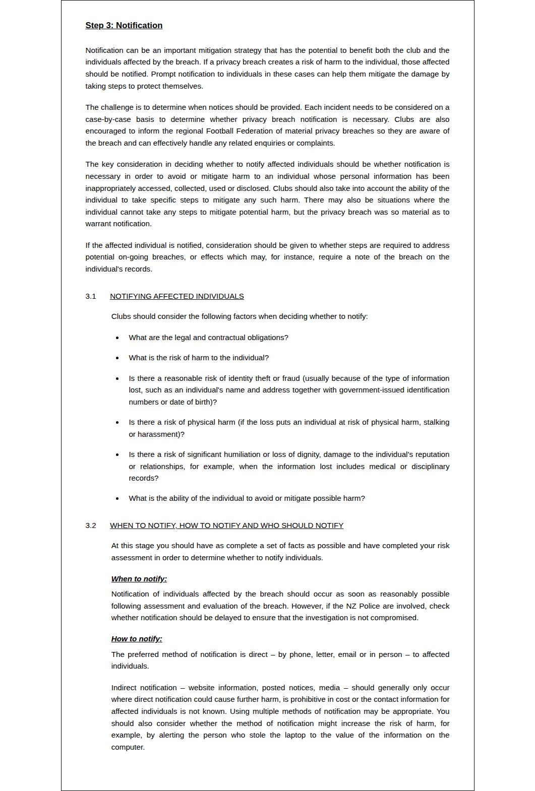Step 3: Notification
Notification can be an important mitigation strategy that has the potential to benefit both the club and the individuals affected by the breach. If a privacy breach creates a risk of harm to the individual, those affected should be notified. Prompt notification to individuals in these cases can help them mitigate the damage by taking steps to protect themselves.
The challenge is to determine when notices should be provided. Each incident needs to be considered on a case-by-case basis to determine whether privacy breach notification is necessary. Clubs are also encouraged to inform the regional Football Federation of material privacy breaches so they are aware of the breach and can effectively handle any related enquiries or complaints.
The key consideration in deciding whether to notify affected individuals should be whether notification is necessary in order to avoid or mitigate harm to an individual whose personal information has been inappropriately accessed, collected, used or disclosed. Clubs should also take into account the ability of the individual to take specific steps to mitigate any such harm. There may also be situations where the individual cannot take any steps to mitigate potential harm, but the privacy breach was so material as to warrant notification.
If the affected individual is notified, consideration should be given to whether steps are required to address potential on-going breaches, or effects which may, for instance, require a note of the breach on the individual's records.
3.1 NOTIFYING AFFECTED INDIVIDUALS
Clubs should consider the following factors when deciding whether to notify:
What are the legal and contractual obligations?
What is the risk of harm to the individual?
Is there a reasonable risk of identity theft or fraud (usually because of the type of information lost, such as an individual's name and address together with government-issued identification numbers or date of birth)?
Is there a risk of physical harm (if the loss puts an individual at risk of physical harm, stalking or harassment)?
Is there a risk of significant humiliation or loss of dignity, damage to the individual's reputation or relationships, for example, when the information lost includes medical or disciplinary records?
What is the ability of the individual to avoid or mitigate possible harm?
3.2 WHEN TO NOTIFY, HOW TO NOTIFY AND WHO SHOULD NOTIFY
At this stage you should have as complete a set of facts as possible and have completed your risk assessment in order to determine whether to notify individuals.
When to notify:
Notification of individuals affected by the breach should occur as soon as reasonably possible following assessment and evaluation of the breach. However, if the NZ Police are involved, check whether notification should be delayed to ensure that the investigation is not compromised.
How to notify:
The preferred method of notification is direct – by phone, letter, email or in person – to affected individuals.
Indirect notification – website information, posted notices, media – should generally only occur where direct notification could cause further harm, is prohibitive in cost or the contact information for affected individuals is not known. Using multiple methods of notification may be appropriate. You should also consider whether the method of notification might increase the risk of harm, for example, by alerting the person who stole the laptop to the value of the information on the computer.